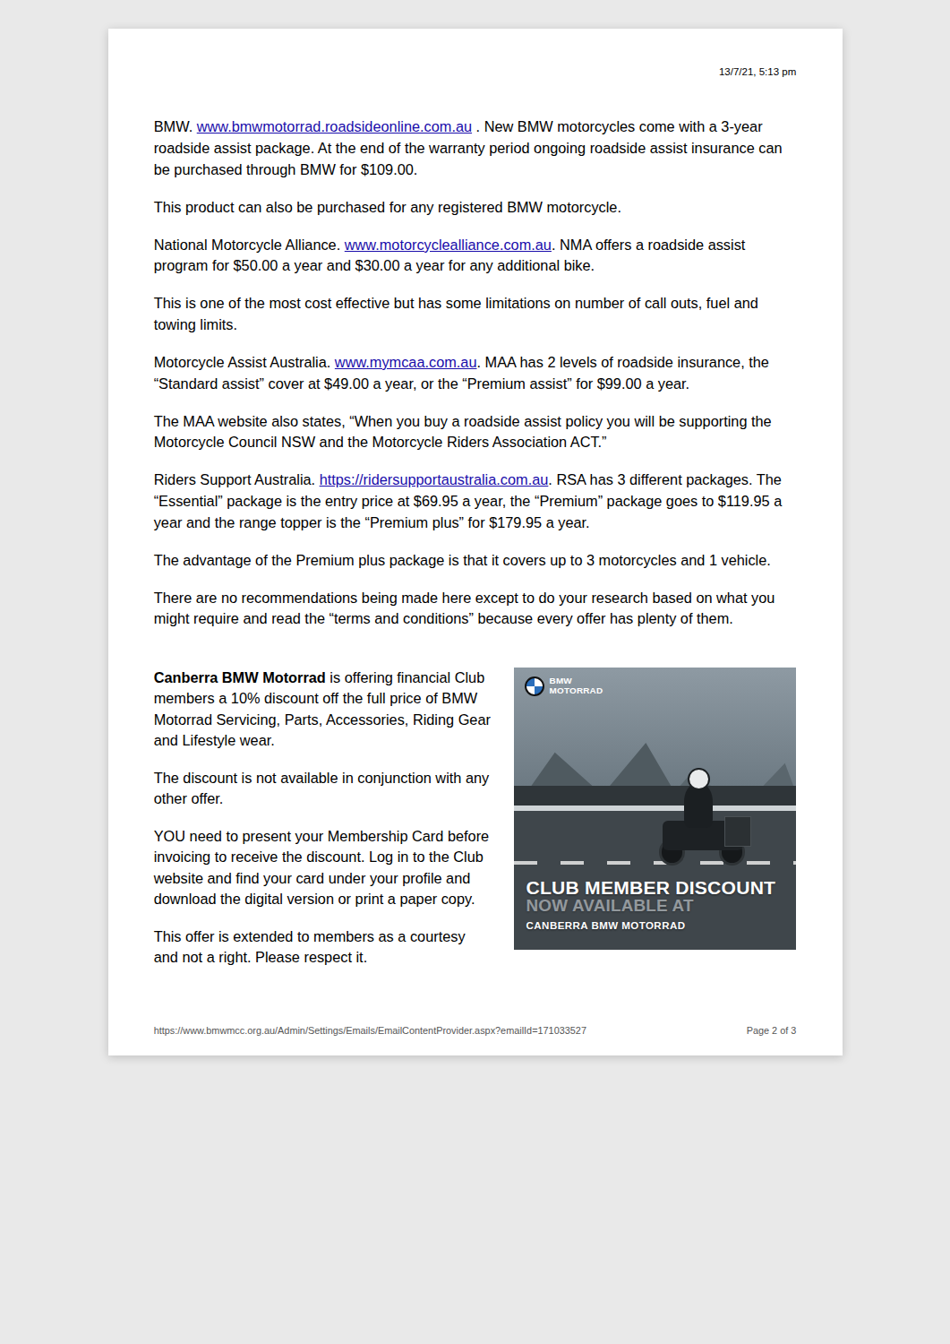13/7/21, 5:13 pm
BMW. www.bmwmotorrad.roadsideonline.com.au . New BMW motorcycles come with a 3-year roadside assist package. At the end of the warranty period ongoing roadside assist insurance can be purchased through BMW for $109.00.
This product can also be purchased for any registered BMW motorcycle.
National Motorcycle Alliance. www.motorcyclealliance.com.au. NMA offers a roadside assist program for $50.00 a year and $30.00 a year for any additional bike.
This is one of the most cost effective but has some limitations on number of call outs, fuel and towing limits.
Motorcycle Assist Australia. www.mymcaa.com.au. MAA has 2 levels of roadside insurance, the “Standard assist” cover at $49.00 a year, or the “Premium assist” for $99.00 a year.
The MAA website also states, “When you buy a roadside assist policy you will be supporting the Motorcycle Council NSW and the Motorcycle Riders Association ACT.”
Riders Support Australia. https://ridersupportaustralia.com.au. RSA has 3 different packages. The “Essential” package is the entry price at $69.95 a year, the “Premium” package goes to $119.95 a year and the range topper is the “Premium plus” for $179.95 a year.
The advantage of the Premium plus package is that it covers up to 3 motorcycles and 1 vehicle.
There are no recommendations being made here except to do your research based on what you might require and read the “terms and conditions” because every offer has plenty of them.
Canberra BMW Motorrad is offering financial Club members a 10% discount off the full price of BMW Motorrad Servicing, Parts, Accessories, Riding Gear and Lifestyle wear.
The discount is not available in conjunction with any other offer.
YOU need to present your Membership Card before invoicing to receive the discount. Log in to the Club website and find your card under your profile and download the digital version or print a paper copy.
This offer is extended to members as a courtesy and not a right. Please respect it.
BMW
MOTORRAD
CLUB MEMBER DISCOUNT
NOW AVAILABLE AT
CANBERRA BMW MOTORRAD
https://www.bmwmcc.org.au/Admin/Settings/Emails/EmailContentProvider.aspx?emailId=171033527 Page 2 of 3